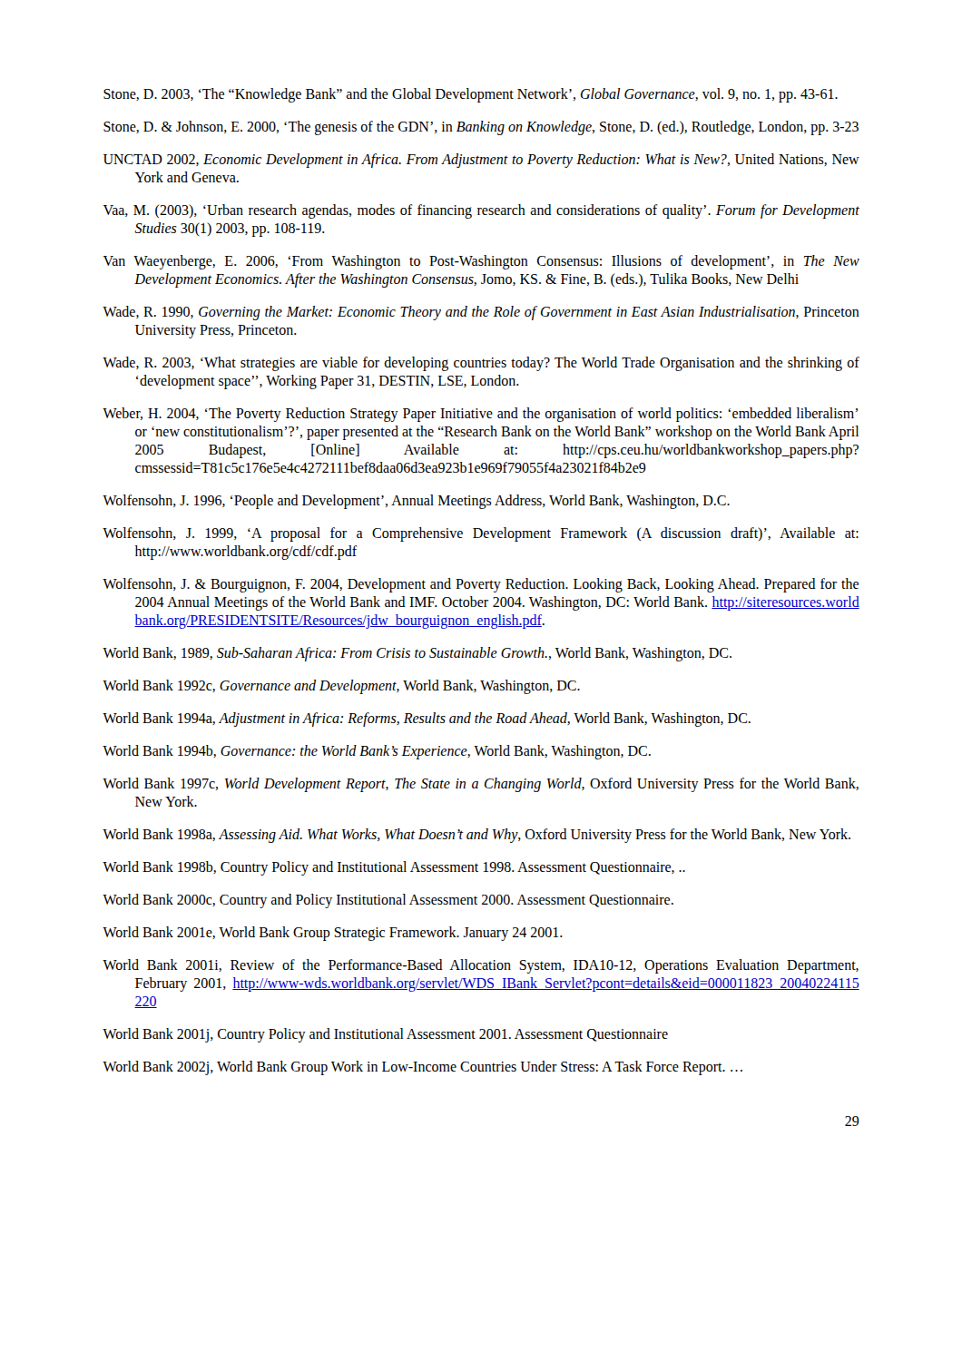Stone, D. 2003, ‘The “Knowledge Bank” and the Global Development Network’, Global Governance, vol. 9, no. 1, pp. 43-61.
Stone, D. & Johnson, E. 2000, ‘The genesis of the GDN’, in Banking on Knowledge, Stone, D. (ed.), Routledge, London, pp. 3-23
UNCTAD 2002, Economic Development in Africa. From Adjustment to Poverty Reduction: What is New?, United Nations, New York and Geneva.
Vaa, M. (2003), ‘Urban research agendas, modes of financing research and considerations of quality’. Forum for Development Studies 30(1) 2003, pp. 108-119.
Van Waeyenberge, E. 2006, ‘From Washington to Post-Washington Consensus: Illusions of development’, in The New Development Economics. After the Washington Consensus, Jomo, KS. & Fine, B. (eds.), Tulika Books, New Delhi
Wade, R. 1990, Governing the Market: Economic Theory and the Role of Government in East Asian Industrialisation, Princeton University Press, Princeton.
Wade, R. 2003, ‘What strategies are viable for developing countries today? The World Trade Organisation and the shrinking of ‘development space’’, Working Paper 31, DESTIN, LSE, London.
Weber, H. 2004, ‘The Poverty Reduction Strategy Paper Initiative and the organisation of world politics: ‘embedded liberalism’ or ‘new constitutionalism’?’, paper presented at the “Research Bank on the World Bank” workshop on the World Bank April 2005 Budapest, [Online] Available at: http://cps.ceu.hu/worldbankworkshop_papers.php?cmssessid=T81c5c176e5e4c4272111bef8daa06d3ea923b1e969f79055f4a23021f84b2e9
Wolfensohn, J. 1996, ‘People and Development’, Annual Meetings Address, World Bank, Washington, D.C.
Wolfensohn, J. 1999, ‘A proposal for a Comprehensive Development Framework (A discussion draft)’, Available at: http://www.worldbank.org/cdf/cdf.pdf
Wolfensohn, J. & Bourguignon, F. 2004, Development and Poverty Reduction. Looking Back, Looking Ahead. Prepared for the 2004 Annual Meetings of the World Bank and IMF. October 2004. Washington, DC: World Bank. http://siteresources.worldbank.org/PRESIDENTSITE/Resources/jdw_bourguignon_english.pdf.
World Bank, 1989, Sub-Saharan Africa: From Crisis to Sustainable Growth., World Bank, Washington, DC.
World Bank 1992c, Governance and Development, World Bank, Washington, DC.
World Bank 1994a, Adjustment in Africa: Reforms, Results and the Road Ahead, World Bank, Washington, DC.
World Bank 1994b, Governance: the World Bank’s Experience, World Bank, Washington, DC.
World Bank 1997c, World Development Report, The State in a Changing World, Oxford University Press for the World Bank, New York.
World Bank 1998a, Assessing Aid. What Works, What Doesn’t and Why, Oxford University Press for the World Bank, New York.
World Bank 1998b, Country Policy and Institutional Assessment 1998. Assessment Questionnaire, ..
World Bank 2000c, Country and Policy Institutional Assessment 2000. Assessment Questionnaire.
World Bank 2001e, World Bank Group Strategic Framework. January 24 2001.
World Bank 2001i, Review of the Performance-Based Allocation System, IDA10-12, Operations Evaluation Department, February 2001, http://www-wds.worldbank.org/servlet/WDS_IBank_Servlet?pcont=details&eid=000011823_20040224115220
World Bank 2001j, Country Policy and Institutional Assessment 2001. Assessment Questionnaire
World Bank 2002j, World Bank Group Work in Low-Income Countries Under Stress: A Task Force Report. …
29